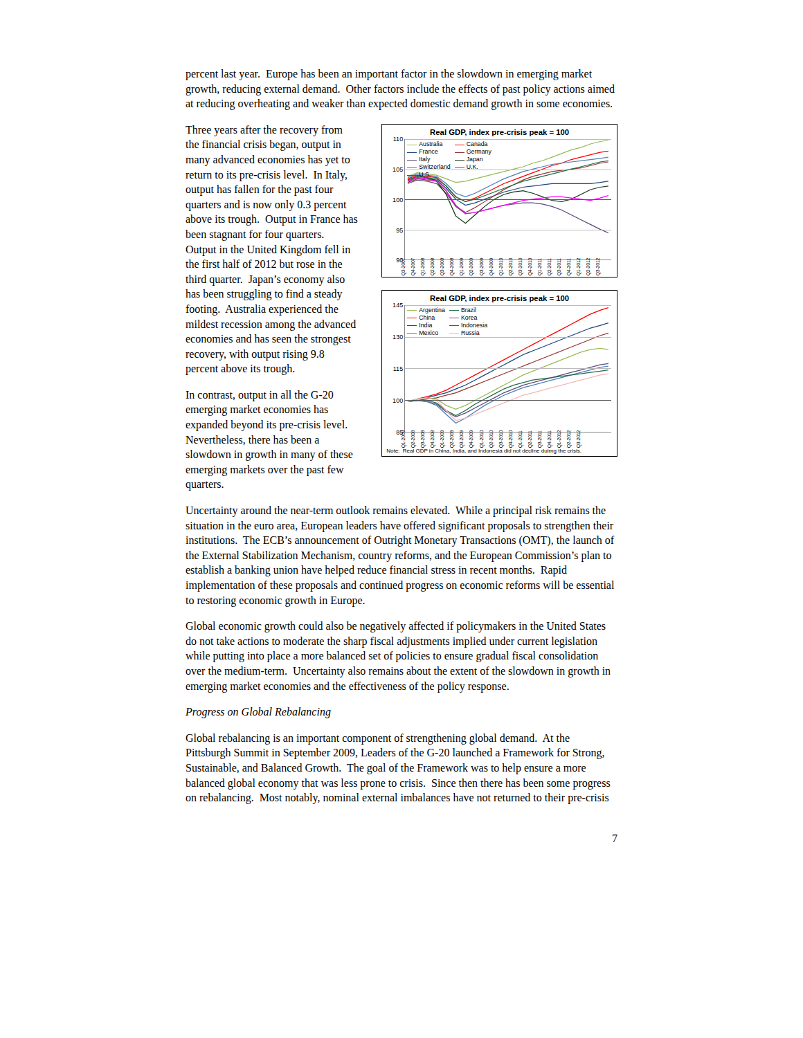percent last year. Europe has been an important factor in the slowdown in emerging market growth, reducing external demand. Other factors include the effects of past policy actions aimed at reducing overheating and weaker than expected domestic demand growth in some economies.
Real GDP, index pre-crisis peak = 100
| Australia | Canada |
| France | Germany |
| Italy | Japan |
| Switzerland | U.K. |
| U.S. | |
110 105 100 95 90
Q3-2007 Q4-2007 Q1-2008 Q2-2008 Q3-2008 Q4-2008 Q1-2009 Q2-2009 Q3-2009 Q4-2009 Q1-2010 Q2-2010 Q3-2010 Q4-2010 Q1-2011 Q2-2011 Q3-2011 Q4-2011 Q1-2012 Q2-2012 Q3-2012
Real GDP, index pre-crisis peak = 100
| Argentina | Brazil |
| China | Korea |
| India | Indonesia |
| Mexico | Russia |
145 130 115 100 85
Q1-2008 Q2-2008 Q3-2008 Q4-2008 Q1-2009 Q2-2009 Q3-2009 Q4-2009 Q1-2010 Q2-2010 Q3-2010 Q4-2010 Q1-2011 Q2-2011 Q3-2011 Q4-2011 Q1-2012 Q2-2012 Q3-2012
Note: Real GDP in China, India, and Indonesia did not decline duirng the crisis.
Three years after the recovery from the financial crisis began, output in many advanced economies has yet to return to its pre-crisis level. In Italy, output has fallen for the past four quarters and is now only 0.3 percent above its trough. Output in France has been stagnant for four quarters. Output in the United Kingdom fell in the first half of 2012 but rose in the third quarter. Japan’s economy also has been struggling to find a steady footing. Australia experienced the mildest recession among the advanced economies and has seen the strongest recovery, with output rising 9.8 percent above its trough.
In contrast, output in all the G-20 emerging market economies has expanded beyond its pre-crisis level. Nevertheless, there has been a slowdown in growth in many of these emerging markets over the past few quarters.
Uncertainty around the near-term outlook remains elevated. While a principal risk remains the situation in the euro area, European leaders have offered significant proposals to strengthen their institutions. The ECB’s announcement of Outright Monetary Transactions (OMT), the launch of the External Stabilization Mechanism, country reforms, and the European Commission’s plan to establish a banking union have helped reduce financial stress in recent months. Rapid implementation of these proposals and continued progress on economic reforms will be essential to restoring economic growth in Europe.
Global economic growth could also be negatively affected if policymakers in the United States do not take actions to moderate the sharp fiscal adjustments implied under current legislation while putting into place a more balanced set of policies to ensure gradual fiscal consolidation over the medium-term. Uncertainty also remains about the extent of the slowdown in growth in emerging market economies and the effectiveness of the policy response.
Progress on Global Rebalancing
Global rebalancing is an important component of strengthening global demand. At the Pittsburgh Summit in September 2009, Leaders of the G-20 launched a Framework for Strong, Sustainable, and Balanced Growth. The goal of the Framework was to help ensure a more balanced global economy that was less prone to crisis. Since then there has been some progress on rebalancing. Most notably, nominal external imbalances have not returned to their pre-crisis
7